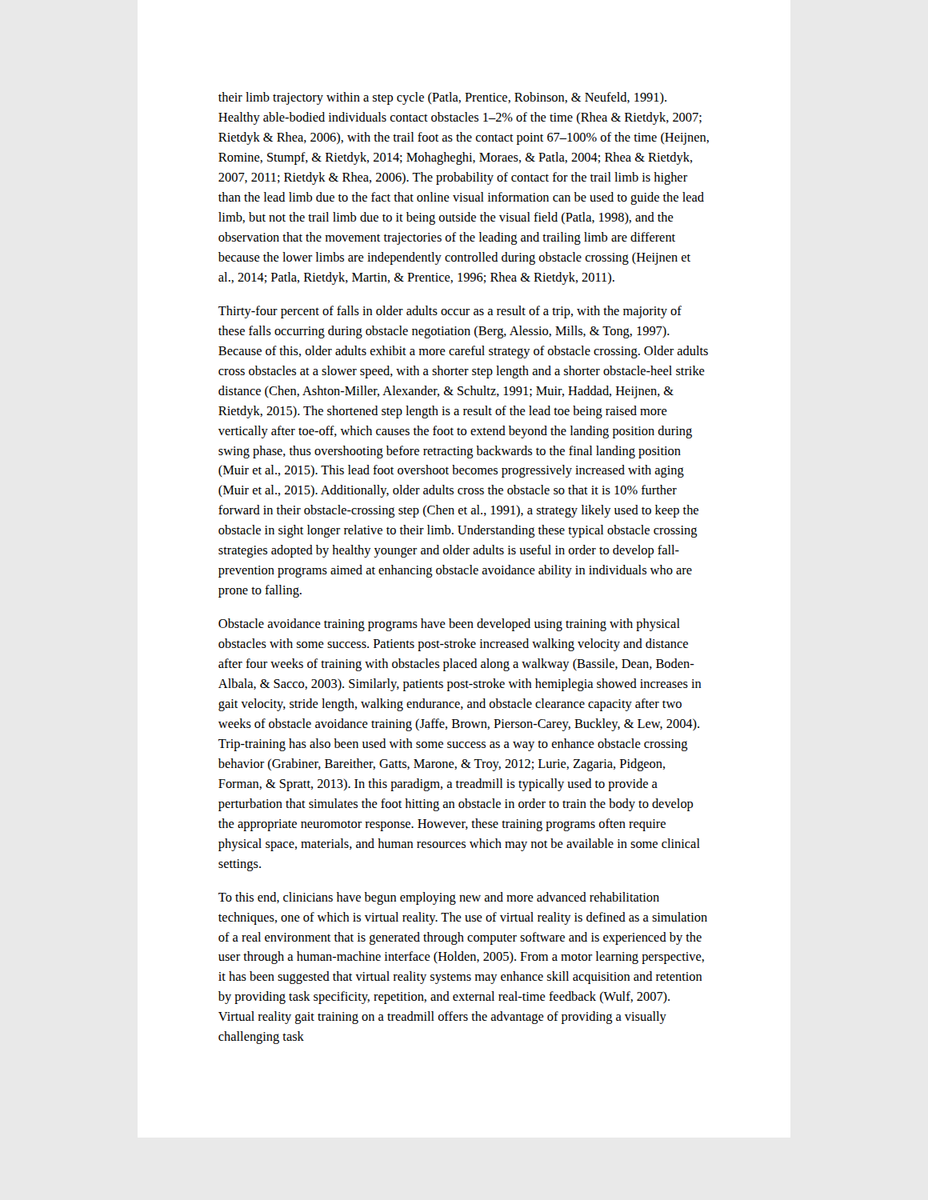their limb trajectory within a step cycle (Patla, Prentice, Robinson, & Neufeld, 1991). Healthy able-bodied individuals contact obstacles 1–2% of the time (Rhea & Rietdyk, 2007; Rietdyk & Rhea, 2006), with the trail foot as the contact point 67–100% of the time (Heijnen, Romine, Stumpf, & Rietdyk, 2014; Mohagheghi, Moraes, & Patla, 2004; Rhea & Rietdyk, 2007, 2011; Rietdyk & Rhea, 2006). The probability of contact for the trail limb is higher than the lead limb due to the fact that online visual information can be used to guide the lead limb, but not the trail limb due to it being outside the visual field (Patla, 1998), and the observation that the movement trajectories of the leading and trailing limb are different because the lower limbs are independently controlled during obstacle crossing (Heijnen et al., 2014; Patla, Rietdyk, Martin, & Prentice, 1996; Rhea & Rietdyk, 2011).
Thirty-four percent of falls in older adults occur as a result of a trip, with the majority of these falls occurring during obstacle negotiation (Berg, Alessio, Mills, & Tong, 1997). Because of this, older adults exhibit a more careful strategy of obstacle crossing. Older adults cross obstacles at a slower speed, with a shorter step length and a shorter obstacle-heel strike distance (Chen, Ashton-Miller, Alexander, & Schultz, 1991; Muir, Haddad, Heijnen, & Rietdyk, 2015). The shortened step length is a result of the lead toe being raised more vertically after toe-off, which causes the foot to extend beyond the landing position during swing phase, thus overshooting before retracting backwards to the final landing position (Muir et al., 2015). This lead foot overshoot becomes progressively increased with aging (Muir et al., 2015). Additionally, older adults cross the obstacle so that it is 10% further forward in their obstacle-crossing step (Chen et al., 1991), a strategy likely used to keep the obstacle in sight longer relative to their limb. Understanding these typical obstacle crossing strategies adopted by healthy younger and older adults is useful in order to develop fall-prevention programs aimed at enhancing obstacle avoidance ability in individuals who are prone to falling.
Obstacle avoidance training programs have been developed using training with physical obstacles with some success. Patients post-stroke increased walking velocity and distance after four weeks of training with obstacles placed along a walkway (Bassile, Dean, Boden-Albala, & Sacco, 2003). Similarly, patients post-stroke with hemiplegia showed increases in gait velocity, stride length, walking endurance, and obstacle clearance capacity after two weeks of obstacle avoidance training (Jaffe, Brown, Pierson-Carey, Buckley, & Lew, 2004). Trip-training has also been used with some success as a way to enhance obstacle crossing behavior (Grabiner, Bareither, Gatts, Marone, & Troy, 2012; Lurie, Zagaria, Pidgeon, Forman, & Spratt, 2013). In this paradigm, a treadmill is typically used to provide a perturbation that simulates the foot hitting an obstacle in order to train the body to develop the appropriate neuromotor response. However, these training programs often require physical space, materials, and human resources which may not be available in some clinical settings.
To this end, clinicians have begun employing new and more advanced rehabilitation techniques, one of which is virtual reality. The use of virtual reality is defined as a simulation of a real environment that is generated through computer software and is experienced by the user through a human-machine interface (Holden, 2005). From a motor learning perspective, it has been suggested that virtual reality systems may enhance skill acquisition and retention by providing task specificity, repetition, and external real-time feedback (Wulf, 2007). Virtual reality gait training on a treadmill offers the advantage of providing a visually challenging task